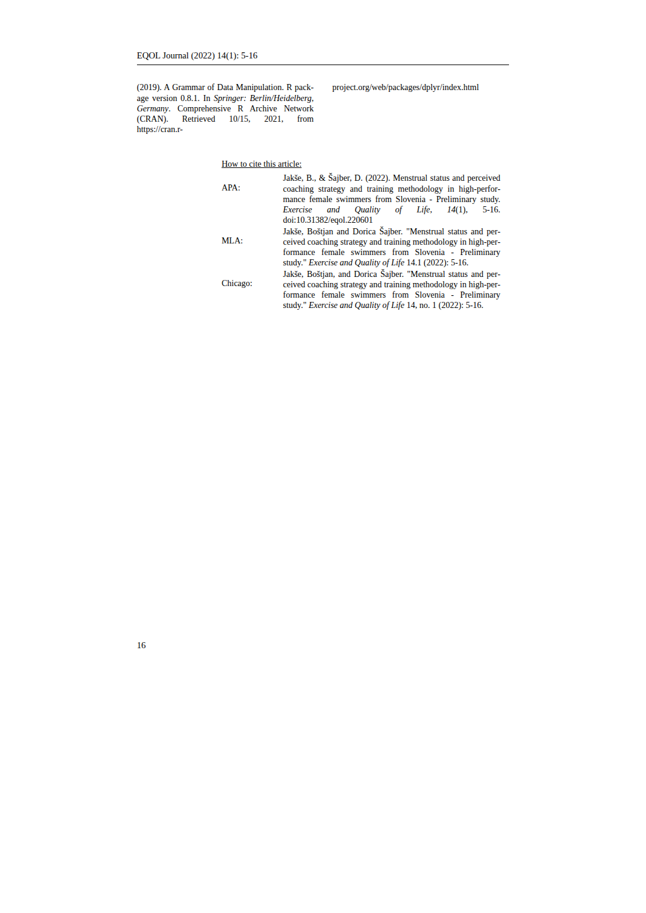EQOL Journal (2022) 14(1): 5-16
(2019). A Grammar of Data Manipulation. R package version 0.8.1. In Springer: Berlin/Heidelberg, Germany. Comprehensive R Archive Network (CRAN). Retrieved 10/15, 2021, from https://cran.r-
project.org/web/packages/dplyr/index.html
How to cite this article:
APA:
Jakše, B., & Šajber, D. (2022). Menstrual status and perceived coaching strategy and training methodology in high-performance female swimmers from Slovenia - Preliminary study. Exercise and Quality of Life, 14(1), 5-16. doi:10.31382/eqol.220601
MLA:
Jakše, Boštjan and Dorica Šajber. "Menstrual status and perceived coaching strategy and training methodology in high-performance female swimmers from Slovenia - Preliminary study." Exercise and Quality of Life 14.1 (2022): 5-16.
Chicago:
Jakše, Boštjan, and Dorica Šajber. "Menstrual status and perceived coaching strategy and training methodology in high-performance female swimmers from Slovenia - Preliminary study." Exercise and Quality of Life 14, no. 1 (2022): 5-16.
16